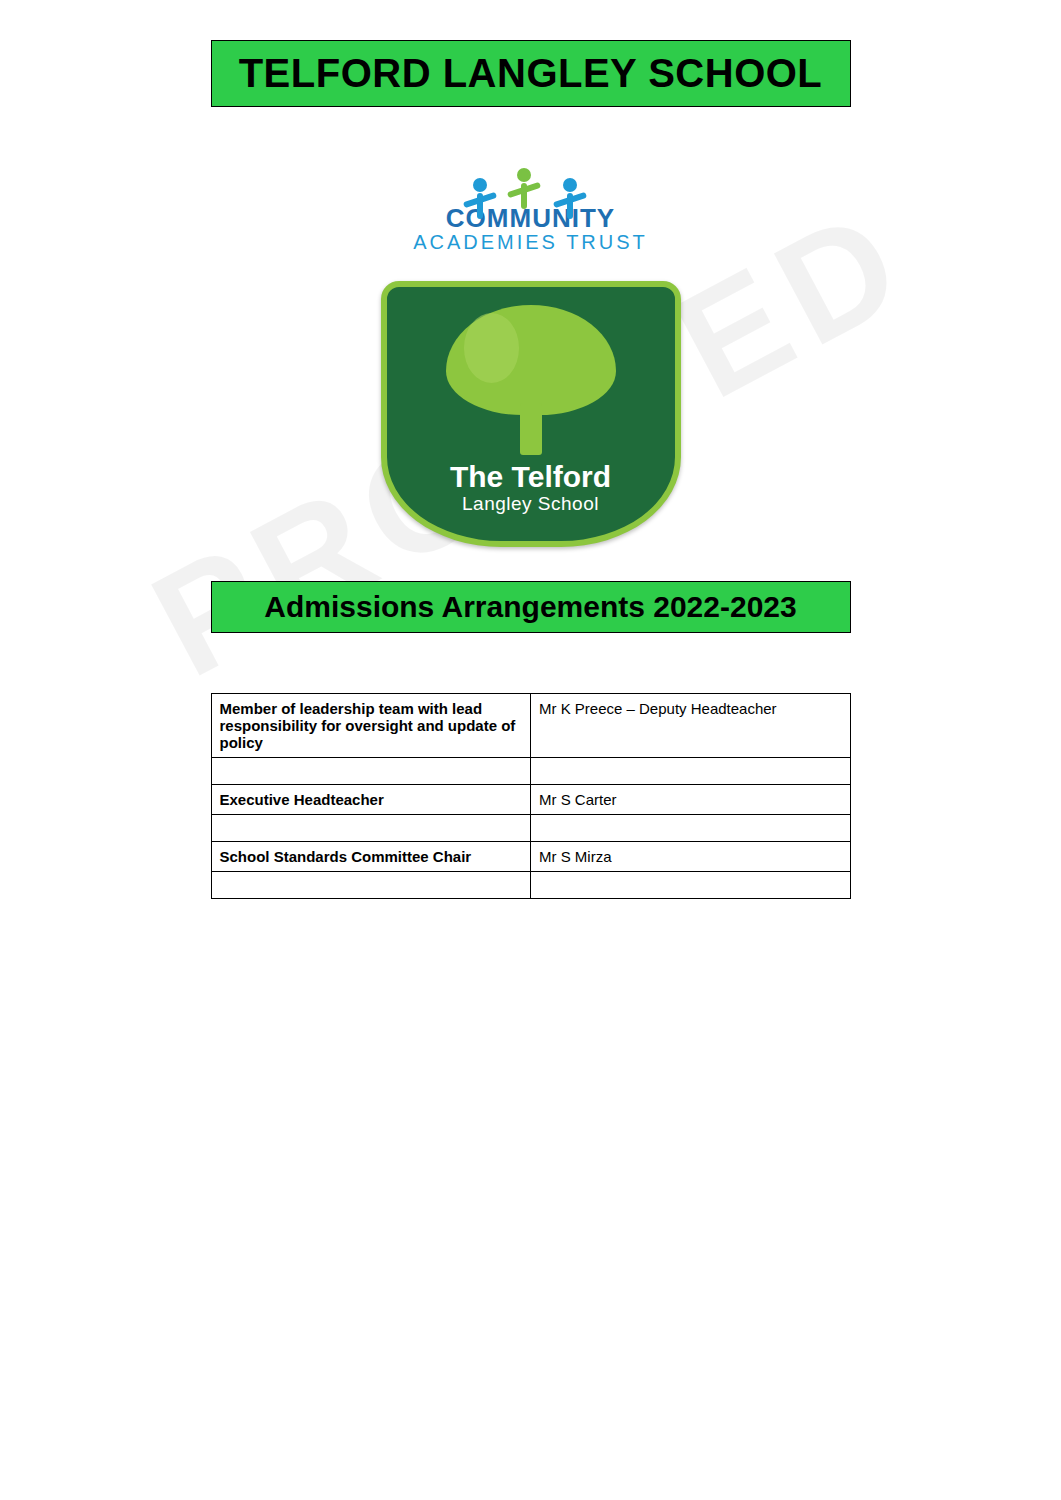PROOFED
TELFORD LANGLEY SCHOOL
COMMUNITY
ACADEMIES TRUST
The Telford
Langley School
Admissions Arrangements 2022-2023
| Member of leadership team with lead responsibility for oversight and update of policy | Mr K Preece – Deputy Headteacher |
| Executive Headteacher | Mr S Carter |
| School Standards Committee Chair | Mr S Mirza |